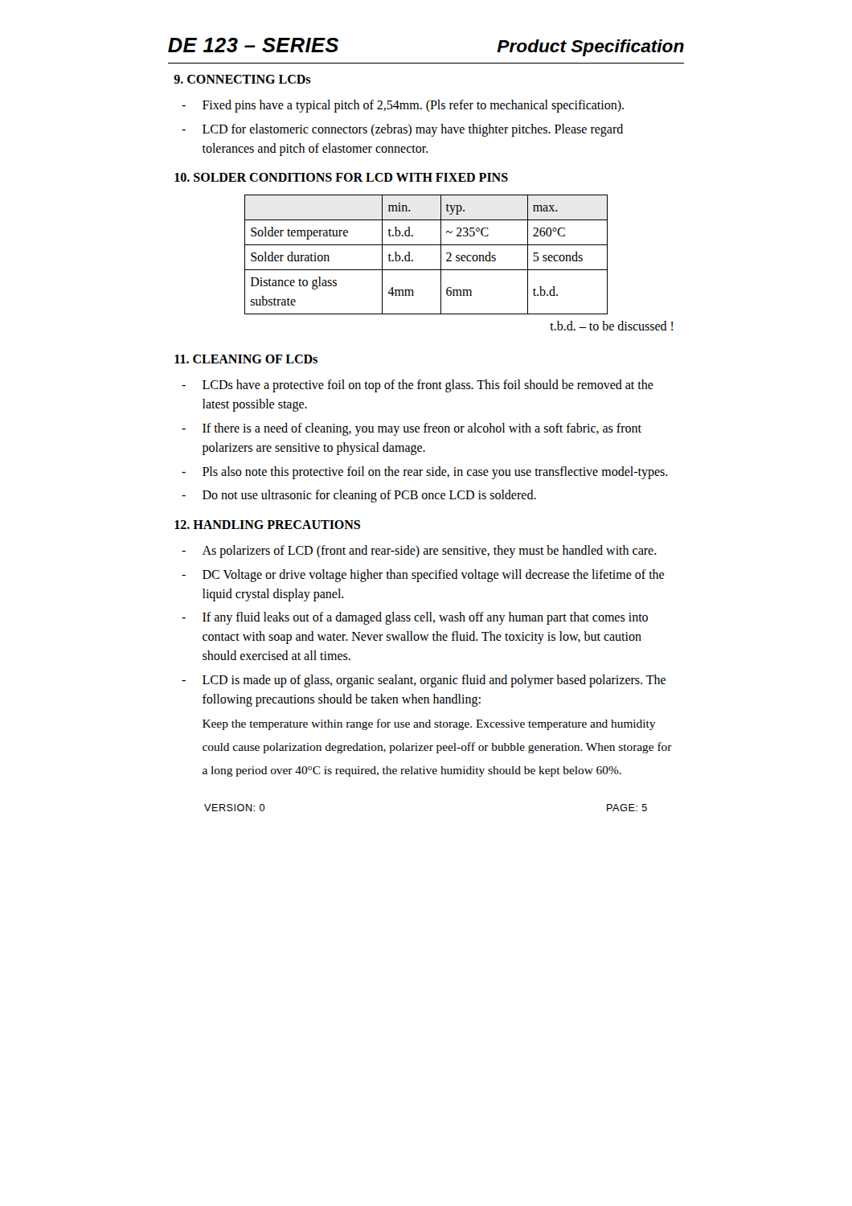DE 123 – SERIES Product Specification
9. CONNECTING LCDs
Fixed pins have a typical pitch of 2,54mm. (Pls refer to mechanical specification).
LCD for elastomeric connectors (zebras) may have thighter pitches. Please regard tolerances and pitch of elastomer connector.
10. SOLDER CONDITIONS FOR LCD WITH FIXED PINS
| | min. | typ. | max. |
| --- | --- | --- | --- |
| Solder temperature | t.b.d. | ~ 235°C | 260°C |
| Solder duration | t.b.d. | 2 seconds | 5 seconds |
| Distance to glass substrate | 4mm | 6mm | t.b.d. |
t.b.d. – to be discussed !
11. CLEANING OF LCDs
LCDs have a protective foil on top of the front glass. This foil should be removed at the latest possible stage.
If there is a need of cleaning, you may use freon or alcohol with a soft fabric, as front polarizers are sensitive to physical damage.
Pls also note this protective foil on the rear side, in case you use transflective model-types.
Do not use ultrasonic for cleaning of PCB once LCD is soldered.
12. HANDLING PRECAUTIONS
As polarizers of LCD (front and rear-side) are sensitive, they must be handled with care.
DC Voltage or drive voltage higher than specified voltage will decrease the lifetime of the liquid crystal display panel.
If any fluid leaks out of a damaged glass cell, wash off any human part that comes into contact with soap and water. Never swallow the fluid. The toxicity is low, but caution should exercised at all times.
LCD is made up of glass, organic sealant, organic fluid and polymer based polarizers. The following precautions should be taken when handling: Keep the temperature within range for use and storage. Excessive temperature and humidity could cause polarization degredation, polarizer peel-off or bubble generation. When storage for a long period over 40°C is required, the relative humidity should be kept below 60%.
VERSION: 0 PAGE: 5